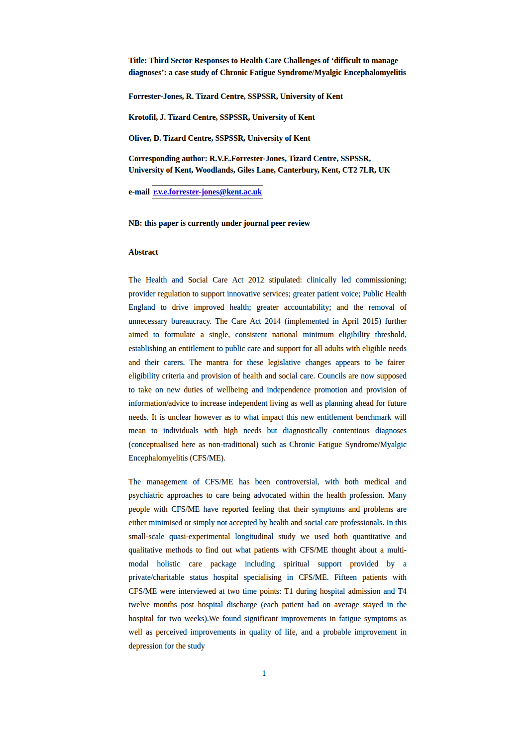Title: Third Sector Responses to Health Care Challenges of ‘difficult to manage diagnoses’: a case study of Chronic Fatigue Syndrome/Myalgic Encephalomyelitis
Forrester-Jones, R. Tizard Centre, SSPSSR, University of Kent
Krotofil, J. Tizard Centre, SSPSSR, University of Kent
Oliver, D. Tizard Centre, SSPSSR, University of Kent
Corresponding author: R.V.E.Forrester-Jones, Tizard Centre, SSPSSR, University of Kent, Woodlands, Giles Lane, Canterbury, Kent, CT2 7LR, UK
e-mail r.v.e.forrester-jones@kent.ac.uk
NB: this paper is currently under journal peer review
Abstract
The Health and Social Care Act 2012 stipulated: clinically led commissioning; provider regulation to support innovative services; greater patient voice; Public Health England to drive improved health; greater accountability; and the removal of unnecessary bureaucracy. The Care Act 2014 (implemented in April 2015) further aimed to formulate a single, consistent national minimum eligibility threshold, establishing an entitlement to public care and support for all adults with eligible needs and their carers. The mantra for these legislative changes appears to be fairer eligibility criteria and provision of health and social care. Councils are now supposed to take on new duties of wellbeing and independence promotion and provision of information/advice to increase independent living as well as planning ahead for future needs. It is unclear however as to what impact this new entitlement benchmark will mean to individuals with high needs but diagnostically contentious diagnoses (conceptualised here as non-traditional) such as Chronic Fatigue Syndrome/Myalgic Encephalomyelitis (CFS/ME).
The management of CFS/ME has been controversial, with both medical and psychiatric approaches to care being advocated within the health profession. Many people with CFS/ME have reported feeling that their symptoms and problems are either minimised or simply not accepted by health and social care professionals. In this small-scale quasi-experimental longitudinal study we used both quantitative and qualitative methods to find out what patients with CFS/ME thought about a multi-modal holistic care package including spiritual support provided by a private/charitable status hospital specialising in CFS/ME. Fifteen patients with CFS/ME were interviewed at two time points: T1 during hospital admission and T4 twelve months post hospital discharge (each patient had on average stayed in the hospital for two weeks).We found significant improvements in fatigue symptoms as well as perceived improvements in quality of life, and a probable improvement in depression for the study
1